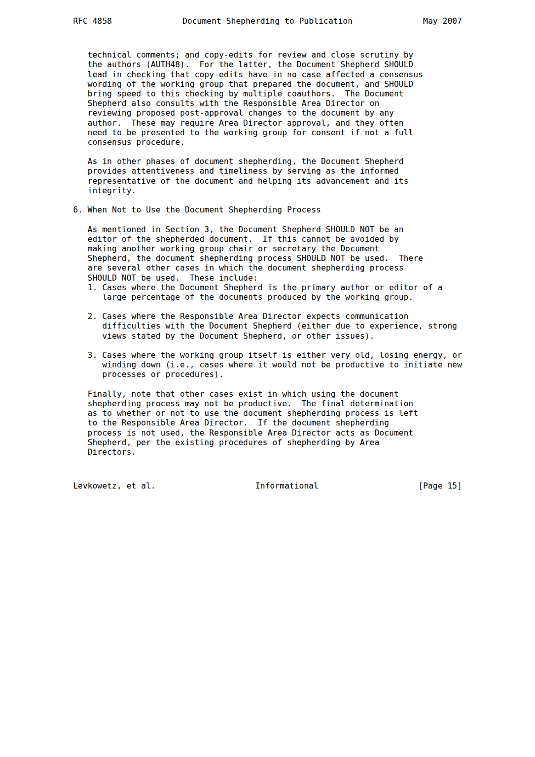RFC 4858 Document Shepherding to Publication May 2007
technical comments; and copy-edits for review and close scrutiny by
the authors (AUTH48).  For the latter, the Document Shepherd SHOULD
lead in checking that copy-edits have in no case affected a consensus
wording of the working group that prepared the document, and SHOULD
bring speed to this checking by multiple coauthors.  The Document
Shepherd also consults with the Responsible Area Director on
reviewing proposed post-approval changes to the document by any
author.  These may require Area Director approval, and they often
need to be presented to the working group for consent if not a full
consensus procedure.
As in other phases of document shepherding, the Document Shepherd
provides attentiveness and timeliness by serving as the informed
representative of the document and helping its advancement and its
integrity.
6. When Not to Use the Document Shepherding Process
As mentioned in Section 3, the Document Shepherd SHOULD NOT be an
editor of the shepherded document.  If this cannot be avoided by
making another working group chair or secretary the Document
Shepherd, the document shepherding process SHOULD NOT be used.  There
are several other cases in which the document shepherding process
SHOULD NOT be used.  These include:
1. Cases where the Document Shepherd is the primary author or editor of a large percentage of the documents produced by the working group.
2. Cases where the Responsible Area Director expects communication difficulties with the Document Shepherd (either due to experience, strong views stated by the Document Shepherd, or other issues).
3. Cases where the working group itself is either very old, losing energy, or winding down (i.e., cases where it would not be productive to initiate new processes or procedures).
Finally, note that other cases exist in which using the document
shepherding process may not be productive.  The final determination
as to whether or not to use the document shepherding process is left
to the Responsible Area Director.  If the document shepherding
process is not used, the Responsible Area Director acts as Document
Shepherd, per the existing procedures of shepherding by Area
Directors.
Levkowetz, et al. Informational [Page 15]